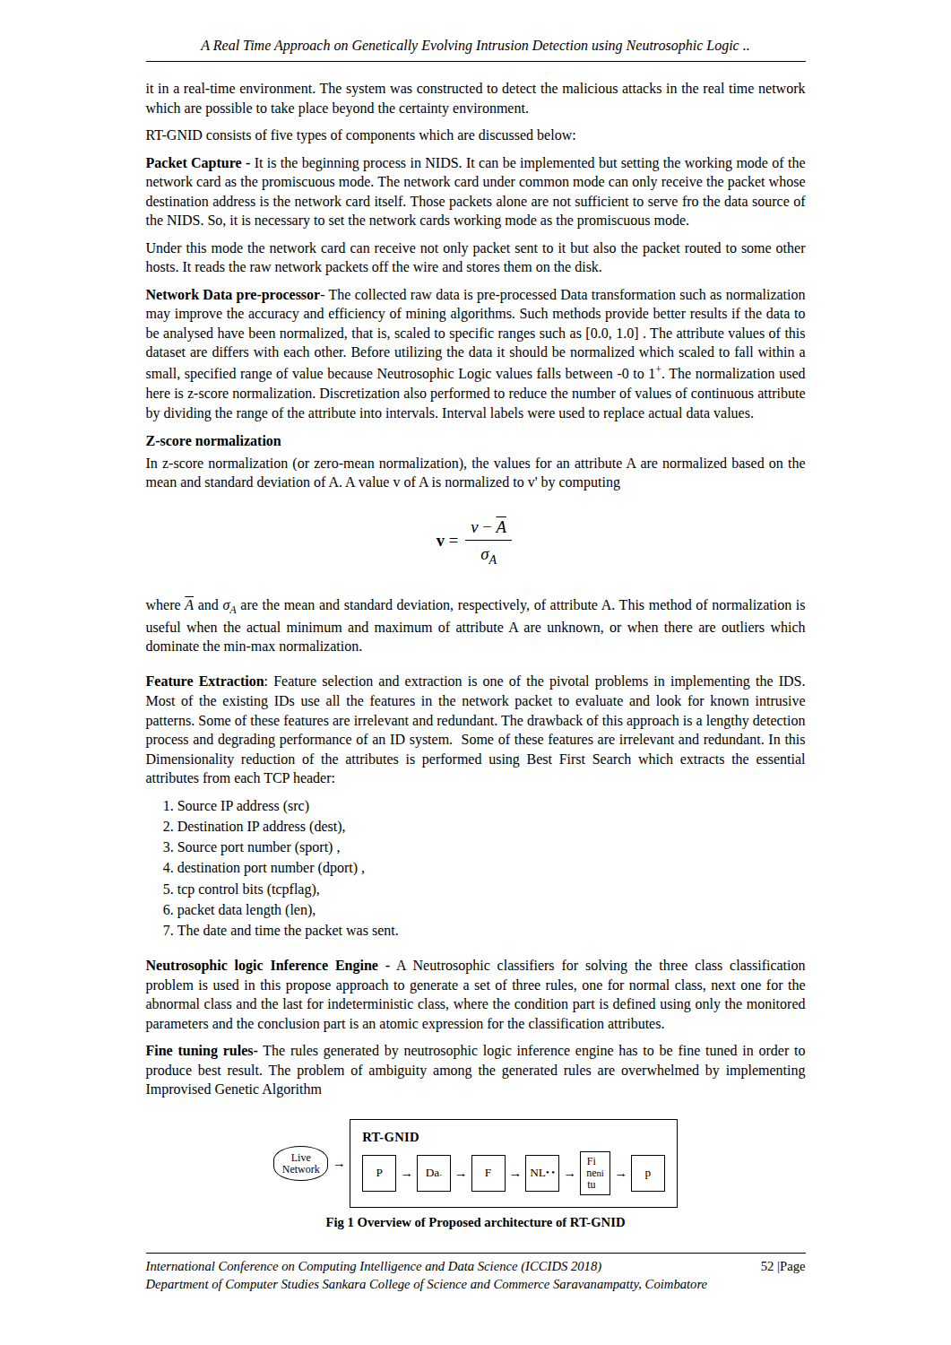A Real Time Approach on Genetically Evolving Intrusion Detection using Neutrosophic Logic ..
it in a real-time environment. The system was constructed to detect the malicious attacks in the real time network which are possible to take place beyond the certainty environment.
RT-GNID consists of five types of components which are discussed below:
Packet Capture - It is the beginning process in NIDS. It can be implemented but setting the working mode of the network card as the promiscuous mode. The network card under common mode can only receive the packet whose destination address is the network card itself. Those packets alone are not sufficient to serve fro the data source of the NIDS. So, it is necessary to set the network cards working mode as the promiscuous mode.
Under this mode the network card can receive not only packet sent to it but also the packet routed to some other hosts. It reads the raw network packets off the wire and stores them on the disk.
Network Data pre-processor- The collected raw data is pre-processed Data transformation such as normalization may improve the accuracy and efficiency of mining algorithms. Such methods provide better results if the data to be analysed have been normalized, that is, scaled to specific ranges such as [0.0, 1.0] . The attribute values of this dataset are differs with each other. Before utilizing the data it should be normalized which scaled to fall within a small, specified range of value because Neutrosophic Logic values falls between -0 to 1+. The normalization used here is z-score normalization. Discretization also performed to reduce the number of values of continuous attribute by dividing the range of the attribute into intervals. Interval labels were used to replace actual data values.
Z-score normalization
In z-score normalization (or zero-mean normalization), the values for an attribute A are normalized based on the mean and standard deviation of A. A value v of A is normalized to v' by computing
v = v − A σA
where A and σA are the mean and standard deviation, respectively, of attribute A. This method of normalization is useful when the actual minimum and maximum of attribute A are unknown, or when there are outliers which dominate the min-max normalization.
Feature Extraction: Feature selection and extraction is one of the pivotal problems in implementing the IDS. Most of the existing IDs use all the features in the network packet to evaluate and look for known intrusive patterns. Some of these features are irrelevant and redundant. The drawback of this approach is a lengthy detection process and degrading performance of an ID system. Some of these features are irrelevant and redundant. In this Dimensionality reduction of the attributes is performed using Best First Search which extracts the essential attributes from each TCP header:
Source IP address (src)
Destination IP address (dest),
Source port number (sport) ,
destination port number (dport) ,
tcp control bits (tcpflag),
packet data length (len),
The date and time the packet was sent.
Neutrosophic logic Inference Engine - A Neutrosophic classifiers for solving the three class classification problem is used in this propose approach to generate a set of three rules, one for normal class, next one for the abnormal class and the last for indeterministic class, where the condition part is defined using only the monitored parameters and the conclusion part is an atomic expression for the classification attributes.
Fine tuning rules- The rules generated by neutrosophic logic inference engine has to be fine tuned in order to produce best result. The problem of ambiguity among the generated rules are overwhelmed by implementing Improvised Genetic Algorithm
Live
Network
→
RT-GNID
P
→
Da
.
→
F
→
NL
• •
→
Fi
ne
tu
ni
→
p
Fig 1 Overview of Proposed architecture of RT-GNID
International Conference on Computing Intelligence and Data Science (ICCIDS 2018)
Department of Computer Studies Sankara College of Science and Commerce Saravanampatty, Coimbatore
52 |Page